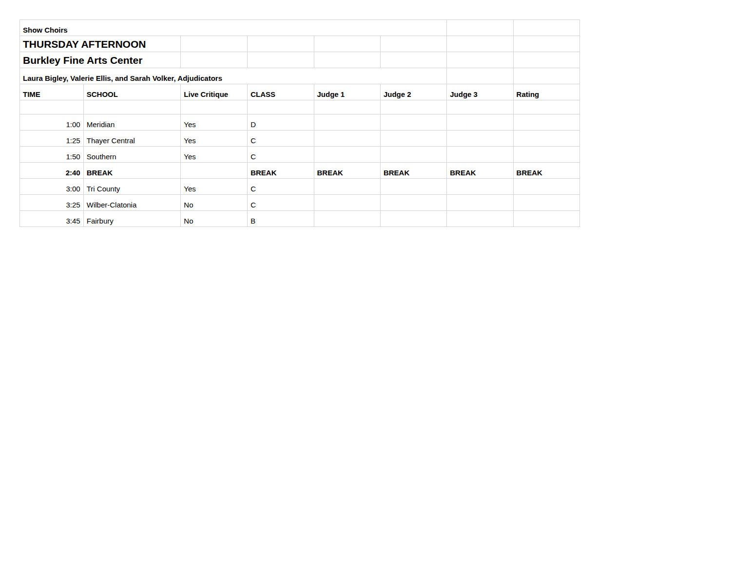| Show Choirs | | |
| THURSDAY AFTERNOON | | | | | | |
| Burkley Fine Arts Center | | | | | | |
| Laura Bigley, Valerie Ellis, and Sarah Volker, Adjudicators | | |
| TIME | SCHOOL | Live Critique | CLASS | Judge 1 | Judge 2 | Judge 3 | Rating |
| 1:00 | Meridian | Yes | D | | | | |
| 1:25 | Thayer Central | Yes | C | | | | |
| 1:50 | Southern | Yes | C | | | | |
| 2:40 | BREAK | | BREAK | BREAK | BREAK | BREAK | BREAK |
| 3:00 | Tri County | Yes | C | | | | |
| 3:25 | Wilber-Clatonia | No | C | | | | |
| 3:45 | Fairbury | No | B | | | | |